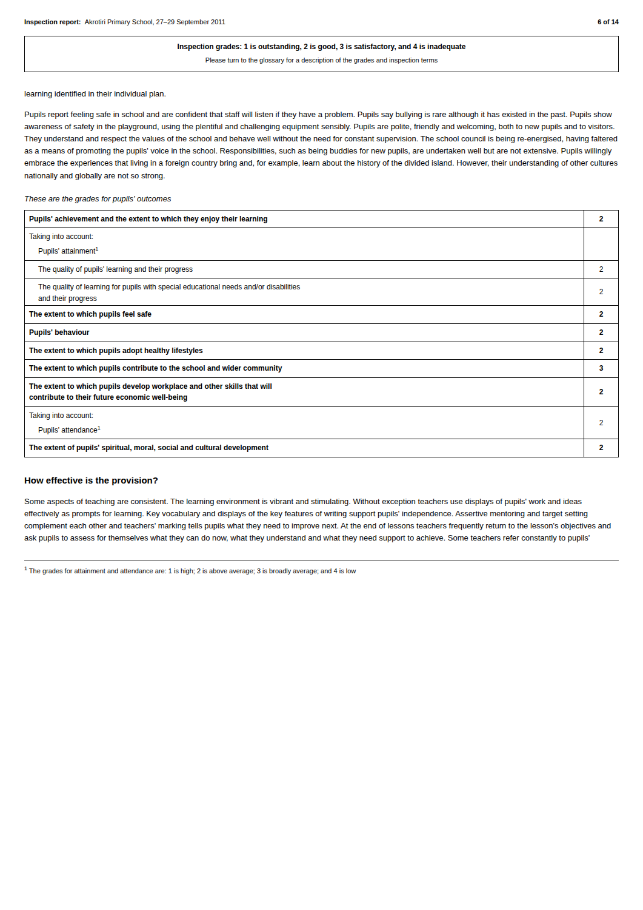Inspection report: Akrotiri Primary School, 27–29 September 2011
6 of 14
Inspection grades: 1 is outstanding, 2 is good, 3 is satisfactory, and 4 is inadequate
Please turn to the glossary for a description of the grades and inspection terms
learning identified in their individual plan.
Pupils report feeling safe in school and are confident that staff will listen if they have a problem. Pupils say bullying is rare although it has existed in the past. Pupils show awareness of safety in the playground, using the plentiful and challenging equipment sensibly. Pupils are polite, friendly and welcoming, both to new pupils and to visitors. They understand and respect the values of the school and behave well without the need for constant supervision. The school council is being re-energised, having faltered as a means of promoting the pupils' voice in the school. Responsibilities, such as being buddies for new pupils, are undertaken well but are not extensive. Pupils willingly embrace the experiences that living in a foreign country bring and, for example, learn about the history of the divided island. However, their understanding of other cultures nationally and globally are not so strong.
These are the grades for pupils' outcomes
| Pupils' achievement and the extent to which they enjoy their learning | 2 |
| Taking into account: | |
| Pupils' attainment 1 |
| The quality of pupils' learning and their progress | 2 |
| The quality of learning for pupils with special educational needs and/or disabilities and their progress | 2 |
| The extent to which pupils feel safe | 2 |
| Pupils' behaviour | 2 |
| The extent to which pupils adopt healthy lifestyles | 2 |
| The extent to which pupils contribute to the school and wider community | 3 |
| The extent to which pupils develop workplace and other skills that will contribute to their future economic well-being | 2 |
| Taking into account: | 2 |
| Pupils' attendance 1 |
| The extent of pupils' spiritual, moral, social and cultural development | 2 |
How effective is the provision?
Some aspects of teaching are consistent. The learning environment is vibrant and stimulating. Without exception teachers use displays of pupils' work and ideas effectively as prompts for learning. Key vocabulary and displays of the key features of writing support pupils' independence. Assertive mentoring and target setting complement each other and teachers' marking tells pupils what they need to improve next. At the end of lessons teachers frequently return to the lesson's objectives and ask pupils to assess for themselves what they can do now, what they understand and what they need support to achieve. Some teachers refer constantly to pupils'
1 The grades for attainment and attendance are: 1 is high; 2 is above average; 3 is broadly average; and 4 is low